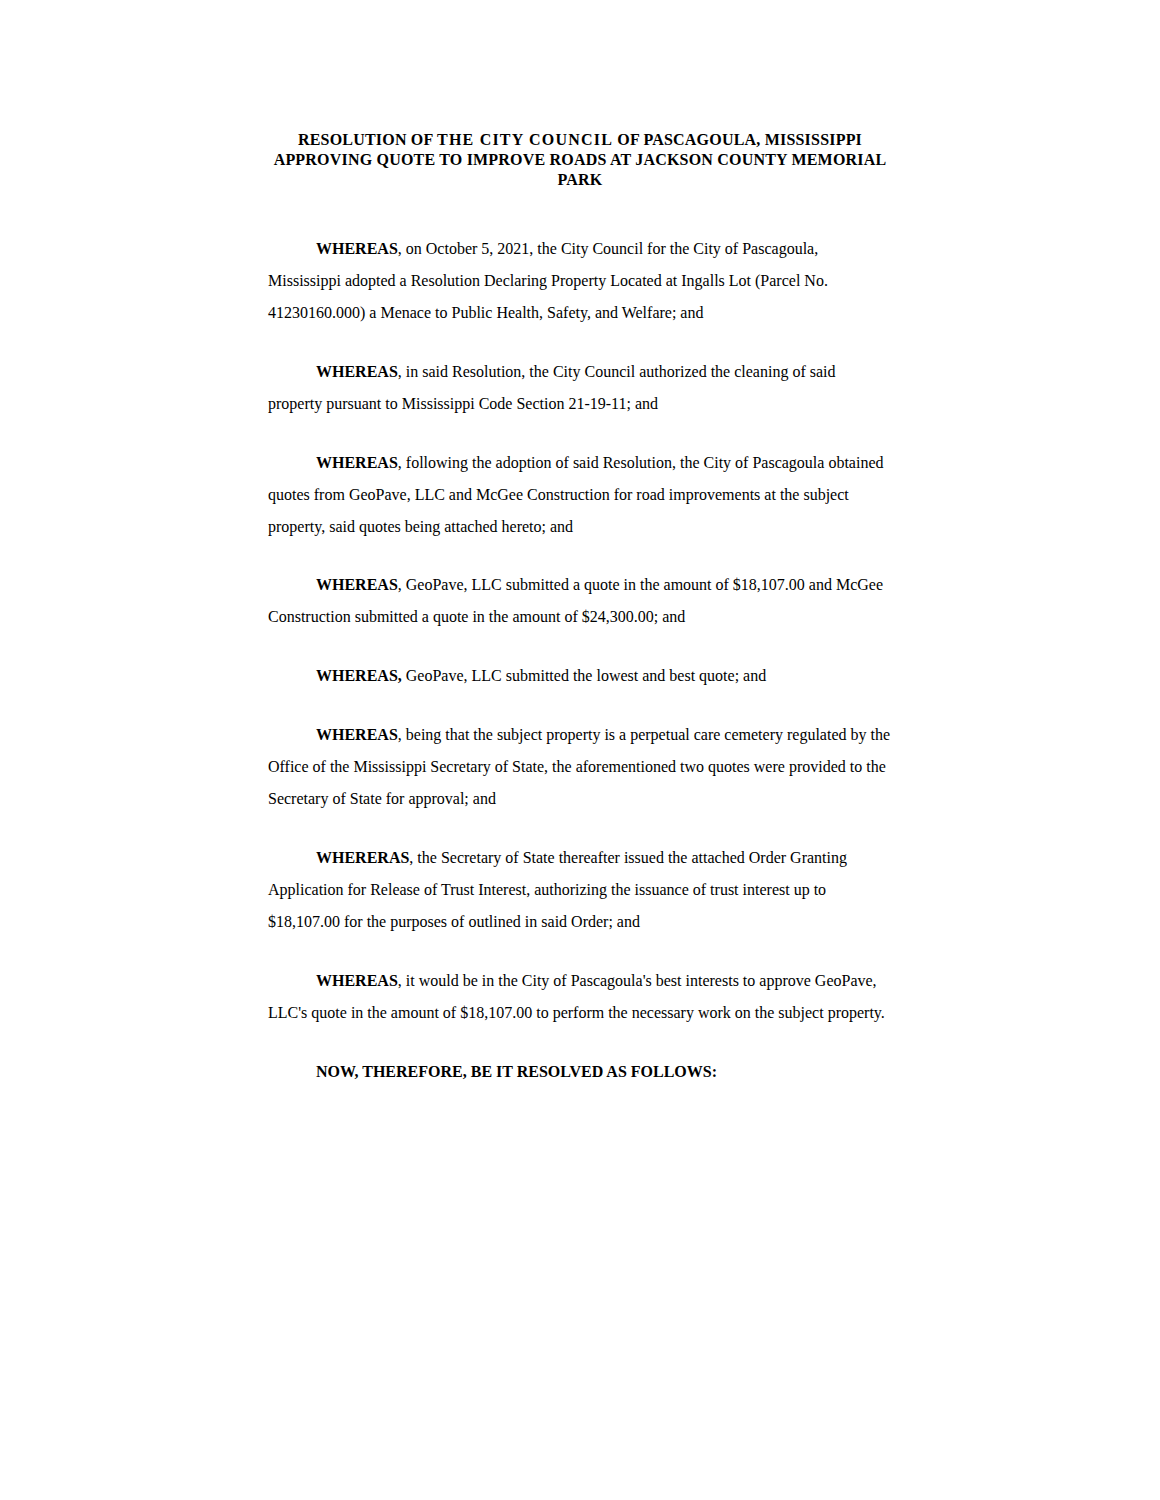Resolution of the City Council of Pascagoula, Mississippi Approving Quote to Improve Roads at Jackson County Memorial Park
WHEREAS, on October 5, 2021, the City Council for the City of Pascagoula, Mississippi adopted a Resolution Declaring Property Located at Ingalls Lot (Parcel No. 41230160.000) a Menace to Public Health, Safety, and Welfare; and
WHEREAS, in said Resolution, the City Council authorized the cleaning of said property pursuant to Mississippi Code Section 21-19-11; and
WHEREAS, following the adoption of said Resolution, the City of Pascagoula obtained quotes from GeoPave, LLC and McGee Construction for road improvements at the subject property, said quotes being attached hereto; and
WHEREAS, GeoPave, LLC submitted a quote in the amount of $18,107.00 and McGee Construction submitted a quote in the amount of $24,300.00; and
WHEREAS, GeoPave, LLC submitted the lowest and best quote; and
WHEREAS, being that the subject property is a perpetual care cemetery regulated by the Office of the Mississippi Secretary of State, the aforementioned two quotes were provided to the Secretary of State for approval; and
WHERERAS, the Secretary of State thereafter issued the attached Order Granting Application for Release of Trust Interest, authorizing the issuance of trust interest up to $18,107.00 for the purposes of outlined in said Order; and
WHEREAS, it would be in the City of Pascagoula's best interests to approve GeoPave, LLC's quote in the amount of $18,107.00 to perform the necessary work on the subject property.
NOW, THEREFORE, BE IT RESOLVED AS FOLLOWS: